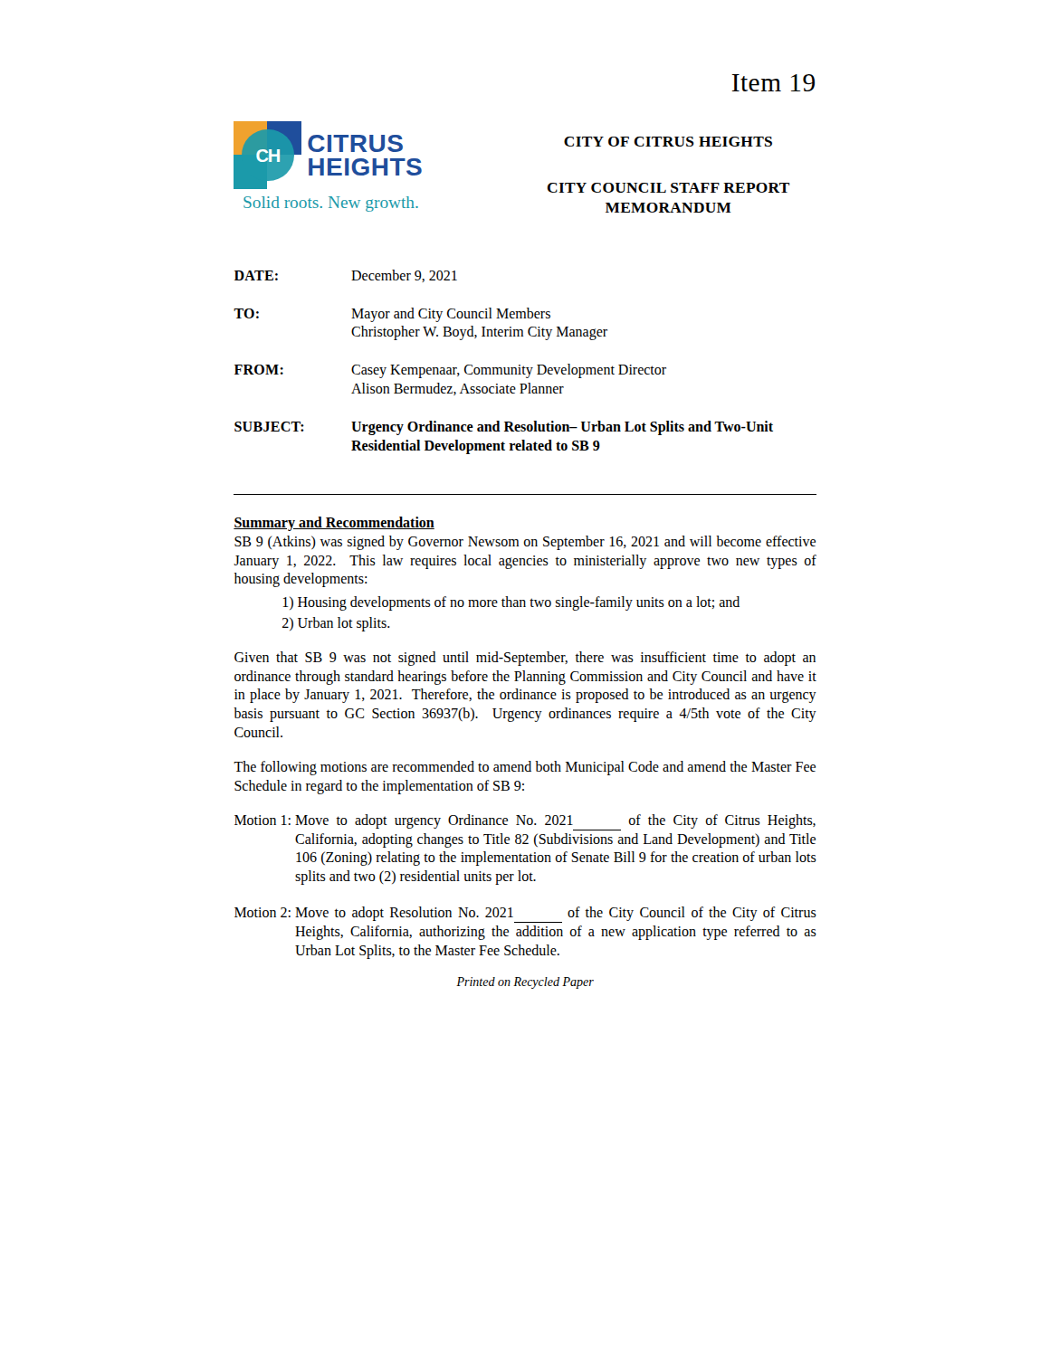Item 19
CH
CITRUS
HEIGHTS
Solid roots. New growth.
CITY OF CITRUS HEIGHTS
CITY COUNCIL STAFF REPORT
MEMORANDUM
| DATE: | December 9, 2021 |
| TO: | Mayor and City Council Members Christopher W. Boyd, Interim City Manager |
| FROM: | Casey Kempenaar, Community Development Director Alison Bermudez, Associate Planner |
| SUBJECT: | Urgency Ordinance and Resolution– Urban Lot Splits and Two-Unit Residential Development related to SB 9 |
Summary and Recommendation
SB 9 (Atkins) was signed by Governor Newsom on September 16, 2021 and will become effective January 1, 2022. This law requires local agencies to ministerially approve two new types of housing developments:
1) Housing developments of no more than two single-family units on a lot; and
2) Urban lot splits.
Given that SB 9 was not signed until mid-September, there was insufficient time to adopt an ordinance through standard hearings before the Planning Commission and City Council and have it in place by January 1, 2021. Therefore, the ordinance is proposed to be introduced as an urgency basis pursuant to GC Section 36937(b). Urgency ordinances require a 4/5th vote of the City Council.
The following motions are recommended to amend both Municipal Code and amend the Master Fee Schedule in regard to the implementation of SB 9:
Motion 1:
Move to adopt urgency Ordinance No. 2021 of the City of Citrus Heights, California, adopting changes to Title 82 (Subdivisions and Land Development) and Title 106 (Zoning) relating to the implementation of Senate Bill 9 for the creation of urban lots splits and two (2) residential units per lot.
Motion 2:
Move to adopt Resolution No. 2021 of the City Council of the City of Citrus Heights, California, authorizing the addition of a new application type referred to as Urban Lot Splits, to the Master Fee Schedule.
Printed on Recycled Paper